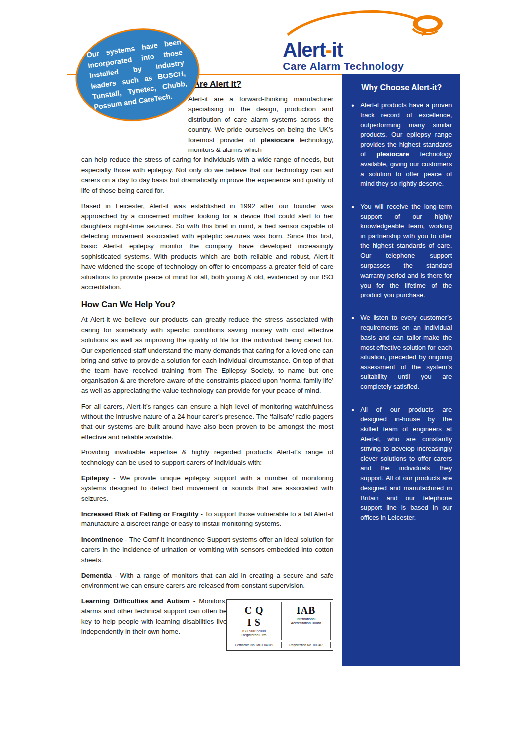Alert-it
Care Alarm Technology
Our systems have been incorporated into those installed by industry leaders such as BOSCH, Tunstall, Tynetec, Chubb, Possum and CareTech.
Who Are Alert It?
Alert-it are a forward-thinking manufacturer specialising in the design, production and distribution of care alarm systems across the country. We pride ourselves on being the UK’s foremost provider of plesiocare technology, monitors & alarms which
can help reduce the stress of caring for individuals with a wide range of needs, but especially those with epilepsy. Not only do we believe that our technology can aid carers on a day to day basis but dramatically improve the experience and quality of life of those being cared for.
Based in Leicester, Alert-it was established in 1992 after our founder was approached by a concerned mother looking for a device that could alert to her daughters night-time seizures. So with this brief in mind, a bed sensor capable of detecting movement associated with epileptic seizures was born. Since this first, basic Alert-it epilepsy monitor the company have developed increasingly sophisticated systems. With products which are both reliable and robust, Alert-it have widened the scope of technology on offer to encompass a greater field of care situations to provide peace of mind for all, both young & old, evidenced by our ISO accreditation.
How Can We Help You?
At Alert-it we believe our products can greatly reduce the stress associated with caring for somebody with specific conditions saving money with cost effective solutions as well as improving the quality of life for the individual being cared for. Our experienced staff understand the many demands that caring for a loved one can bring and strive to provide a solution for each individual circumstance. On top of that the team have received training from The Epilepsy Society, to name but one organisation & are therefore aware of the constraints placed upon ‘normal family life’ as well as appreciating the value technology can provide for your peace of mind.
For all carers, Alert-it’s ranges can ensure a high level of monitoring watchfulness without the intrusive nature of a 24 hour carer’s presence. The ‘failsafe’ radio pagers that our systems are built around have also been proven to be amongst the most effective and reliable available.
Providing invaluable expertise & highly regarded products Alert-it’s range of technology can be used to support carers of individuals with:
Epilepsy - We provide unique epilepsy support with a number of monitoring systems designed to detect bed movement or sounds that are associated with seizures.
Increased Risk of Falling or Fragility - To support those vulnerable to a fall Alert-it manufacture a discreet range of easy to install monitoring systems.
Incontinence - The Comf-it Incontinence Support systems offer an ideal solution for carers in the incidence of urination or vomiting with sensors embedded into cotton sheets.
Dementia - With a range of monitors that can aid in creating a secure and safe environment we can ensure carers are released from constant supervision.
C Q
I S
ISO 9001:2008
Registered Firm
IAB
International
Accreditation Board
Certificate No. MD1 04819
Registration No. 0094R
Learning Difficulties and Autism - Monitors, alarms and other technical support can often be key to help people with learning disabilities live independently in their own home.
Why Choose Alert-it?
Alert-it products have a proven track record of excellence, outperforming many similar products. Our epilepsy range provides the highest standards of plesiocare technology available, giving our customers a solution to offer peace of mind they so rightly deserve.
You will receive the long-term support of our highly knowledgeable team, working in partnership with you to offer the highest standards of care. Our telephone support surpasses the standard warranty period and is there for you for the lifetime of the product you purchase.
We listen to every customer’s requirements on an individual basis and can tailor-make the most effective solution for each situation, preceded by ongoing assessment of the system’s suitability until you are completely satisfied.
All of our products are designed in-house by the skilled team of engineers at Alert-it, who are constantly striving to develop increasingly clever solutions to offer carers and the individuals they support. All of our products are designed and manufactured in Britain and our telephone support line is based in our offices in Leicester.